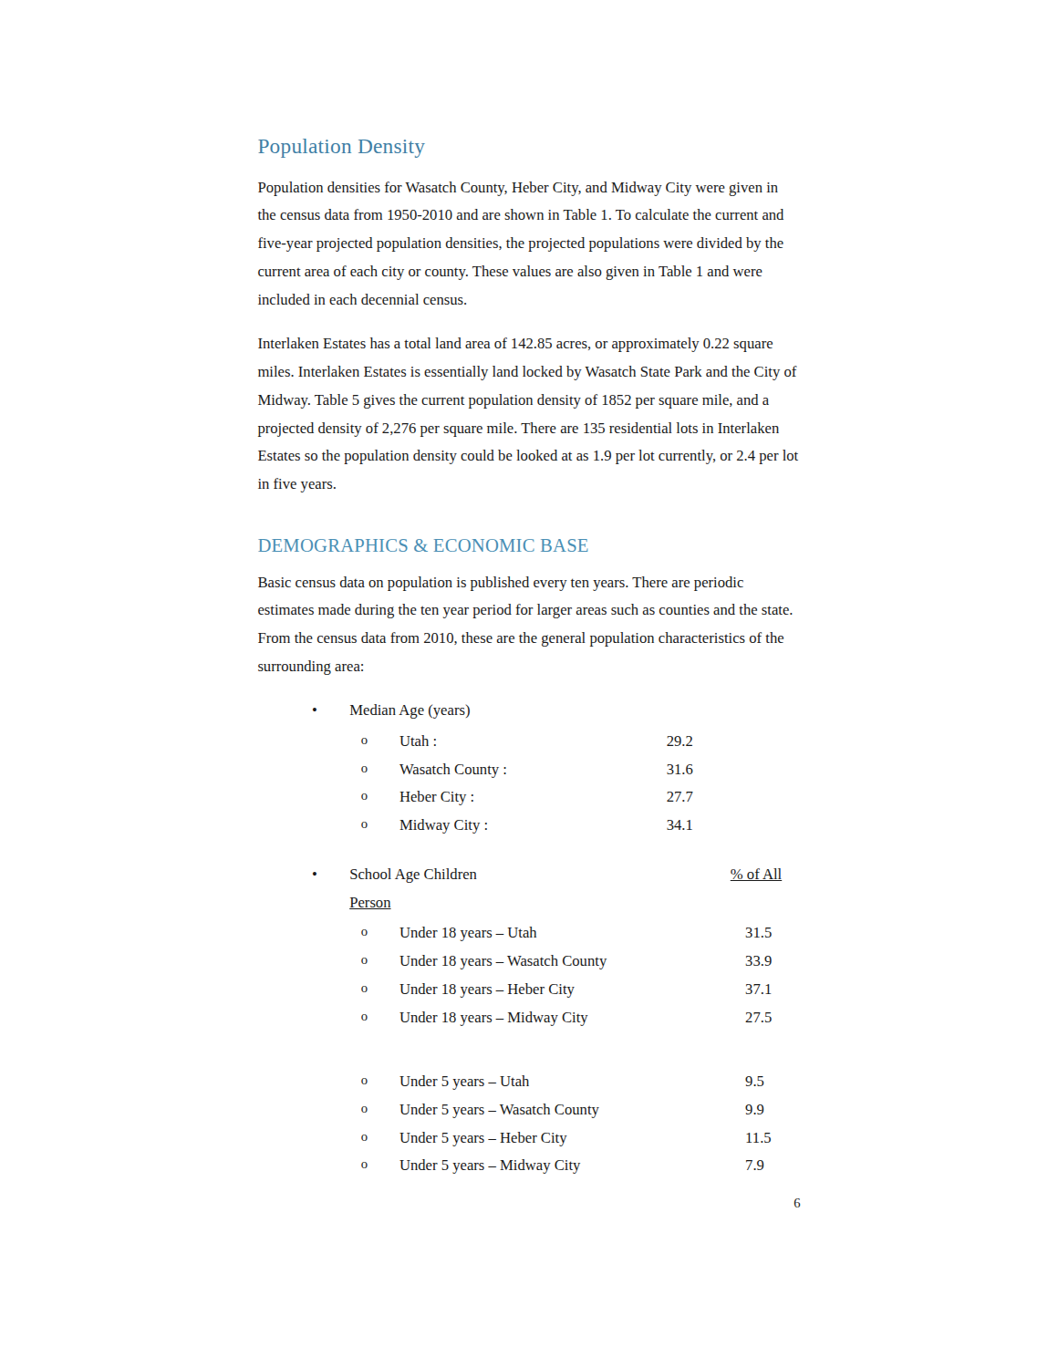Population Density
Population densities for Wasatch County, Heber City, and Midway City were given in the census data from 1950-2010 and are shown in Table 1. To calculate the current and five-year projected population densities, the projected populations were divided by the current area of each city or county. These values are also given in Table 1 and were included in each decennial census.
Interlaken Estates has a total land area of 142.85 acres, or approximately 0.22 square miles. Interlaken Estates is essentially land locked by Wasatch State Park and the City of Midway. Table 5 gives the current population density of 1852 per square mile, and a projected density of 2,276 per square mile. There are 135 residential lots in Interlaken Estates so the population density could be looked at as 1.9 per lot currently, or 2.4 per lot in five years.
DEMOGRAPHICS & ECONOMIC BASE
Basic census data on population is published every ten years. There are periodic estimates made during the ten year period for larger areas such as counties and the state. From the census data from 2010, these are the general population characteristics of the surrounding area:
Median Age (years)
Utah : 29.2
Wasatch County : 31.6
Heber City : 27.7
Midway City : 34.1
School Age Children% of All Person
Under 18 years – Utah 31.5
Under 18 years – Wasatch County 33.9
Under 18 years – Heber City 37.1
Under 18 years – Midway City 27.5
Under 5 years – Utah 9.5
Under 5 years – Wasatch County 9.9
Under 5 years – Heber City 11.5
Under 5 years – Midway City 7.9
6